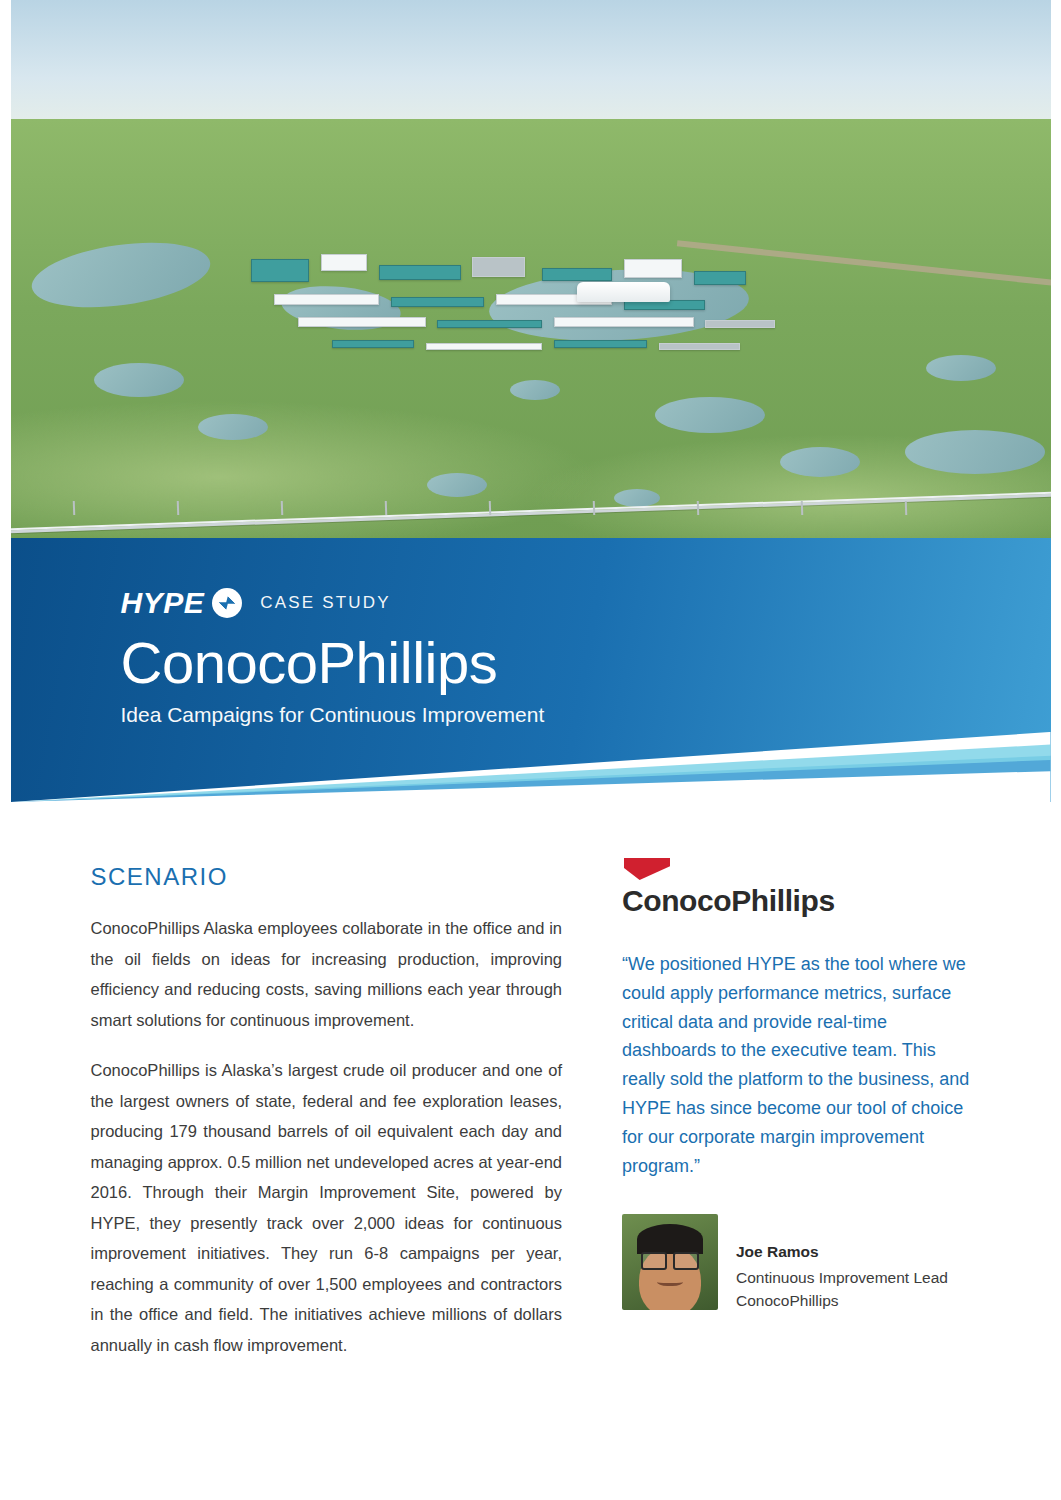HYPE Case Study
ConocoPhillips
Idea Campaigns for Continuous Improvement
Scenario
ConocoPhillips Alaska employees collaborate in the office and in the oil fields on ideas for increasing production, improving efficiency and reducing costs, saving millions each year through smart solutions for continuous improvement.
ConocoPhillips is Alaska’s largest crude oil producer and one of the largest owners of state, federal and fee exploration leases, producing 179 thousand barrels of oil equivalent each day and managing approx. 0.5 million net undeveloped acres at year-end 2016. Through their Margin Improvement Site, powered by HYPE, they presently track over 2,000 ideas for continuous improvement initiatives. They run 6-8 campaigns per year, reaching a community of over 1,500 employees and contractors in the office and field. The initiatives achieve millions of dollars annually in cash flow improvement.
ConocoPhillips
“We positioned HYPE as the tool where we could apply performance metrics, surface critical data and provide real-time dashboards to the executive team. This really sold the platform to the business, and HYPE has since become our tool of choice for our corporate margin improvement program.”
Joe Ramos Continuous Improvement Lead
ConocoPhillips